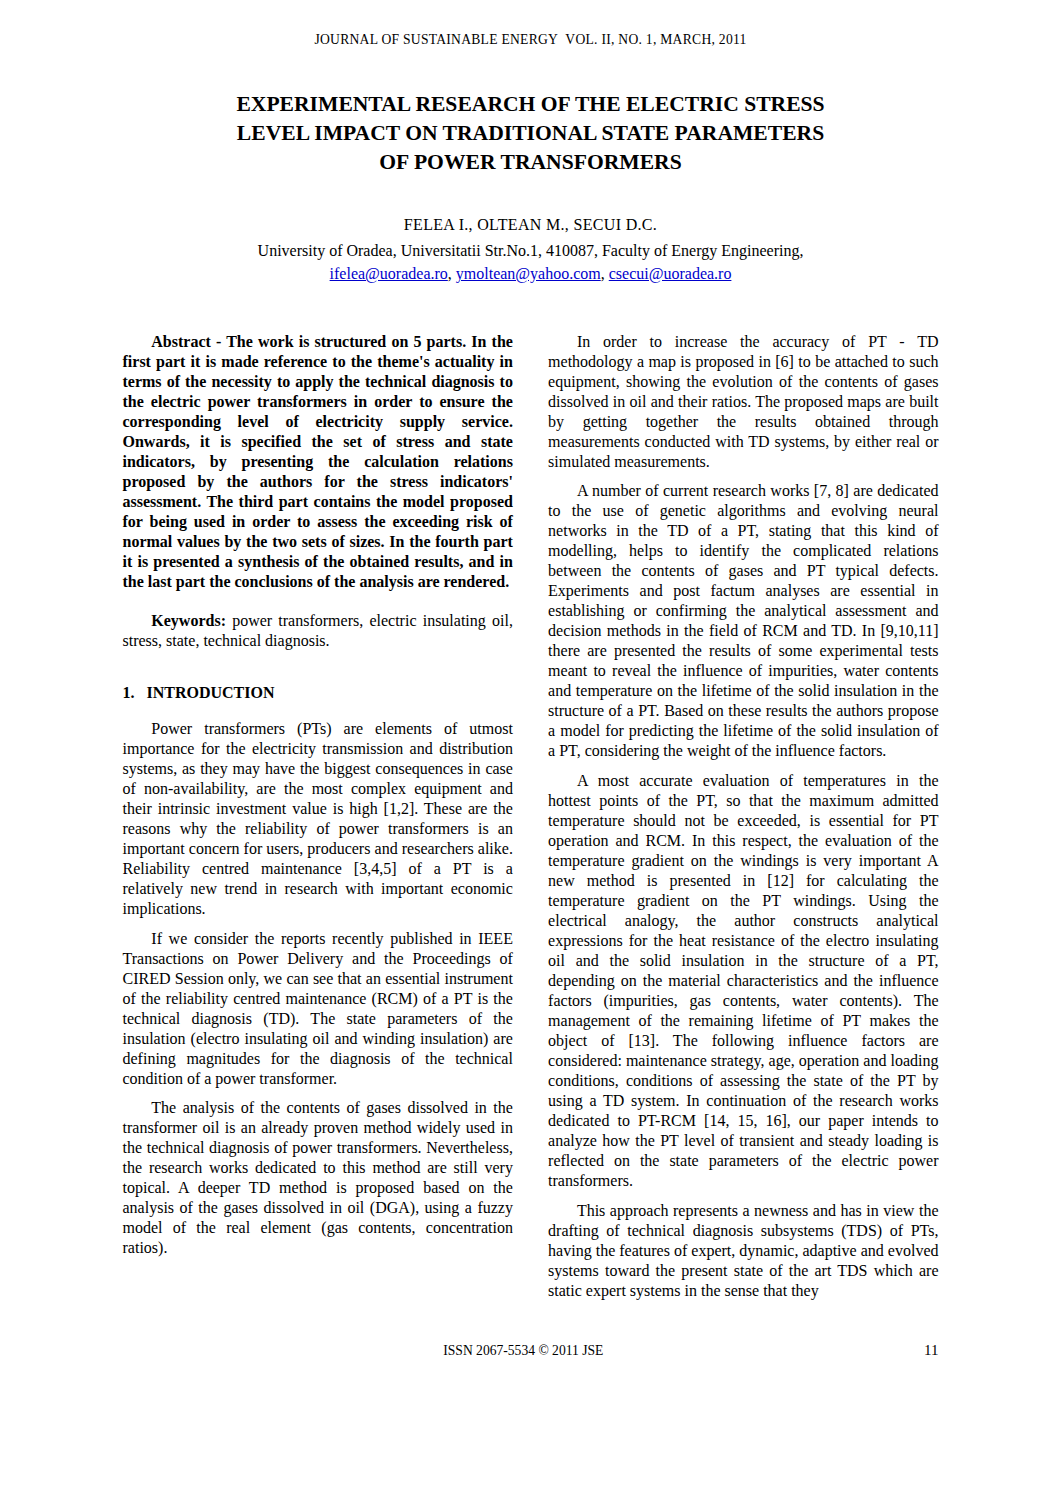JOURNAL OF SUSTAINABLE ENERGY VOL. II, NO. 1, MARCH, 2011
Experimental Research of the Electric Stress
Level Impact on Traditional State Parameters
of Power Transformers
FELEA I., OLTEAN M., SECUI D.C.
University of Oradea, Universitatii Str.No.1, 410087, Faculty of Energy Engineering,
ifelea@uoradea.ro, ymoltean@yahoo.com, csecui@uoradea.ro
Abstract - The work is structured on 5 parts. In the first part it is made reference to the theme's actuality in terms of the necessity to apply the technical diagnosis to the electric power transformers in order to ensure the corresponding level of electricity supply service. Onwards, it is specified the set of stress and state indicators, by presenting the calculation relations proposed by the authors for the stress indicators' assessment. The third part contains the model proposed for being used in order to assess the exceeding risk of normal values by the two sets of sizes. In the fourth part it is presented a synthesis of the obtained results, and in the last part the conclusions of the analysis are rendered.
Keywords: power transformers, electric insulating oil, stress, state, technical diagnosis.
1. Introduction
Power transformers (PTs) are elements of utmost importance for the electricity transmission and distribution systems, as they may have the biggest consequences in case of non-availability, are the most complex equipment and their intrinsic investment value is high [1,2]. These are the reasons why the reliability of power transformers is an important concern for users, producers and researchers alike. Reliability centred maintenance [3,4,5] of a PT is a relatively new trend in research with important economic implications.
If we consider the reports recently published in IEEE Transactions on Power Delivery and the Proceedings of CIRED Session only, we can see that an essential instrument of the reliability centred maintenance (RCM) of a PT is the technical diagnosis (TD). The state parameters of the insulation (electro insulating oil and winding insulation) are defining magnitudes for the diagnosis of the technical condition of a power transformer.
The analysis of the contents of gases dissolved in the transformer oil is an already proven method widely used in the technical diagnosis of power transformers. Nevertheless, the research works dedicated to this method are still very topical. A deeper TD method is proposed based on the analysis of the gases dissolved in oil (DGA), using a fuzzy model of the real element (gas contents, concentration ratios).
In order to increase the accuracy of PT - TD methodology a map is proposed in [6] to be attached to such equipment, showing the evolution of the contents of gases dissolved in oil and their ratios. The proposed maps are built by getting together the results obtained through measurements conducted with TD systems, by either real or simulated measurements.
A number of current research works [7, 8] are dedicated to the use of genetic algorithms and evolving neural networks in the TD of a PT, stating that this kind of modelling, helps to identify the complicated relations between the contents of gases and PT typical defects. Experiments and post factum analyses are essential in establishing or confirming the analytical assessment and decision methods in the field of RCM and TD. In [9,10,11] there are presented the results of some experimental tests meant to reveal the influence of impurities, water contents and temperature on the lifetime of the solid insulation in the structure of a PT. Based on these results the authors propose a model for predicting the lifetime of the solid insulation of a PT, considering the weight of the influence factors.
A most accurate evaluation of temperatures in the hottest points of the PT, so that the maximum admitted temperature should not be exceeded, is essential for PT operation and RCM. In this respect, the evaluation of the temperature gradient on the windings is very important A new method is presented in [12] for calculating the temperature gradient on the PT windings. Using the electrical analogy, the author constructs analytical expressions for the heat resistance of the electro insulating oil and the solid insulation in the structure of a PT, depending on the material characteristics and the influence factors (impurities, gas contents, water contents). The management of the remaining lifetime of PT makes the object of [13]. The following influence factors are considered: maintenance strategy, age, operation and loading conditions, conditions of assessing the state of the PT by using a TD system. In continuation of the research works dedicated to PT-RCM [14, 15, 16], our paper intends to analyze how the PT level of transient and steady loading is reflected on the state parameters of the electric power transformers.
This approach represents a newness and has in view the drafting of technical diagnosis subsystems (TDS) of PTs, having the features of expert, dynamic, adaptive and evolved systems toward the present state of the art TDS which are static expert systems in the sense that they
ISSN 2067-5534 © 2011 JSE
11